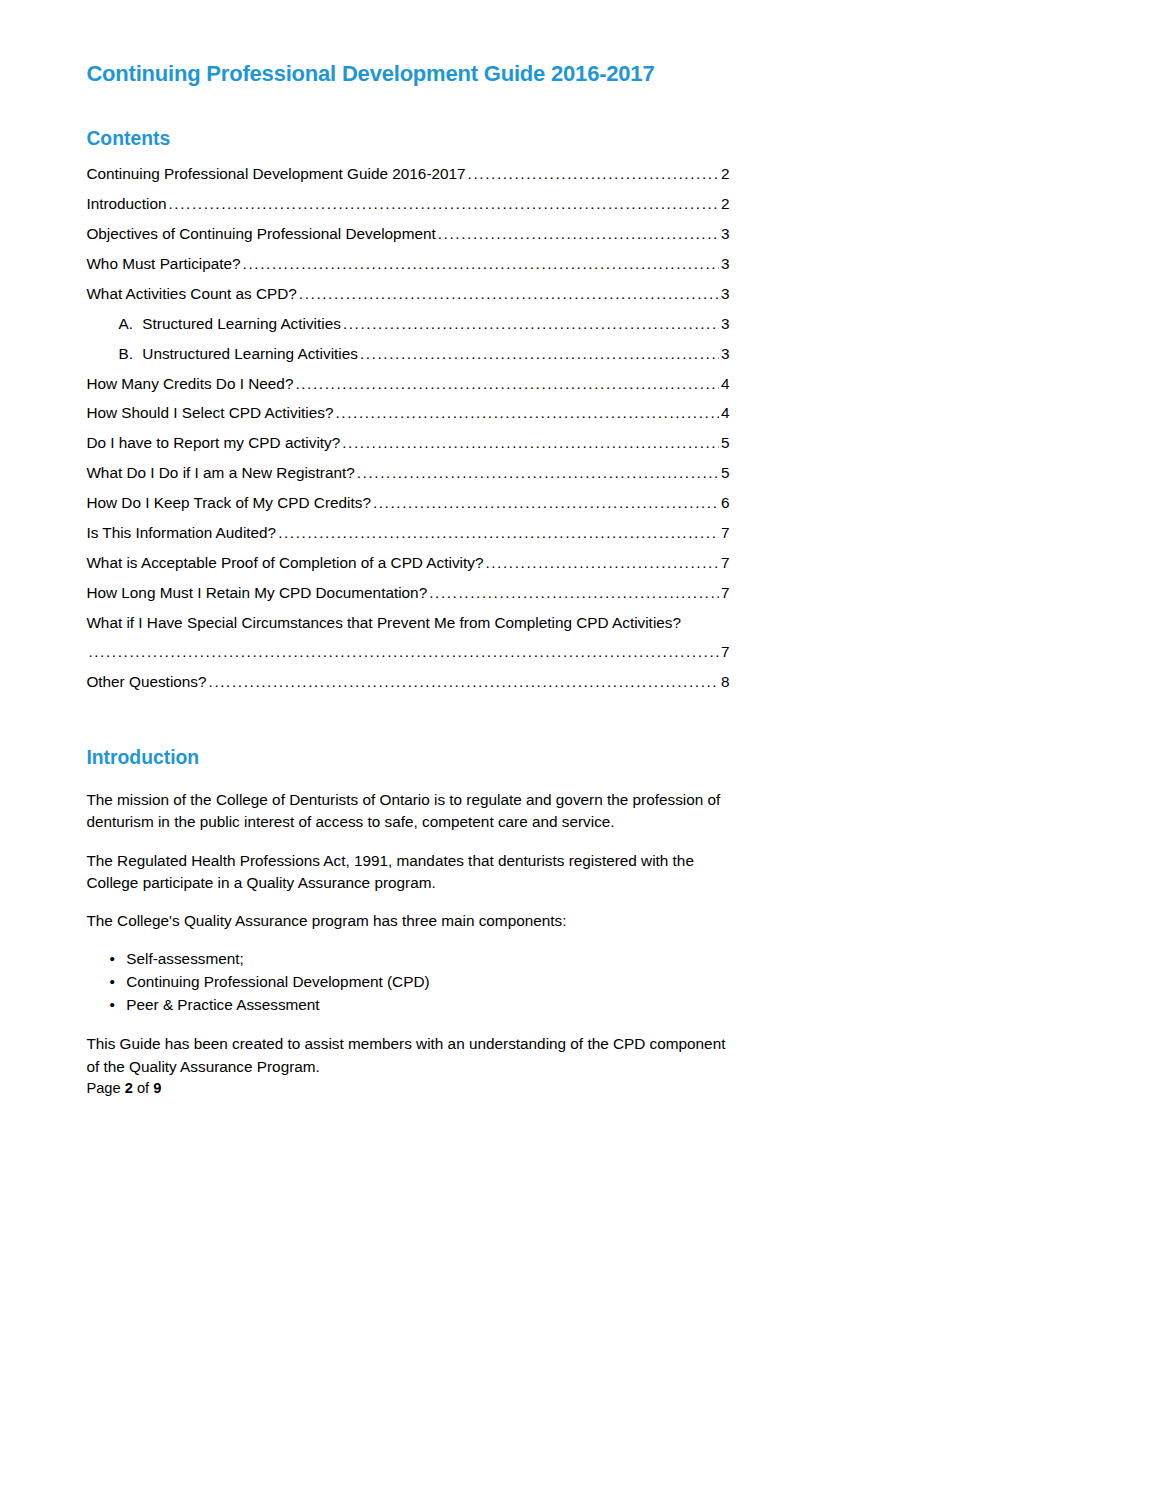Continuing Professional Development Guide 2016-2017
Contents
Continuing Professional Development Guide 2016-2017........................................................... 2
Introduction................................................................................................................................. 2
Objectives of Continuing Professional Development.................................................................. 3
Who Must Participate?................................................................................................................. 3
What Activities Count as CPD?................................................................................................. 3
A. Structured Learning Activities................................................................................................ 3
B. Unstructured Learning Activities........................................................................................... 3
How Many Credits Do I Need?......................................................................................................... 4
How Should I Select CPD Activities?.................................................................................................. 4
Do I have to Report my CPD activity?............................................................................................ 5
What Do I Do if I am a New Registrant?......................................................................................... 5
How Do I Keep Track of My CPD Credits?..................................................................................... 6
Is This Information Audited?............................................................................................................. 7
What is Acceptable Proof of Completion of a CPD Activity?.................................................. 7
How Long Must I Retain My CPD Documentation?..................................................................... 7
What if I Have Special Circumstances that Prevent Me from Completing CPD Activities? ................................................................................................................................................................. 7
Other Questions?......................................................................................................................... 8
Introduction
The mission of the College of Denturists of Ontario is to regulate and govern the profession of denturism in the public interest of access to safe, competent care and service.
The Regulated Health Professions Act, 1991, mandates that denturists registered with the College participate in a Quality Assurance program.
The College's Quality Assurance program has three main components:
Self-assessment;
Continuing Professional Development (CPD)
Peer & Practice Assessment
This Guide has been created to assist members with an understanding of the CPD component of the Quality Assurance Program.
Page 2 of 9